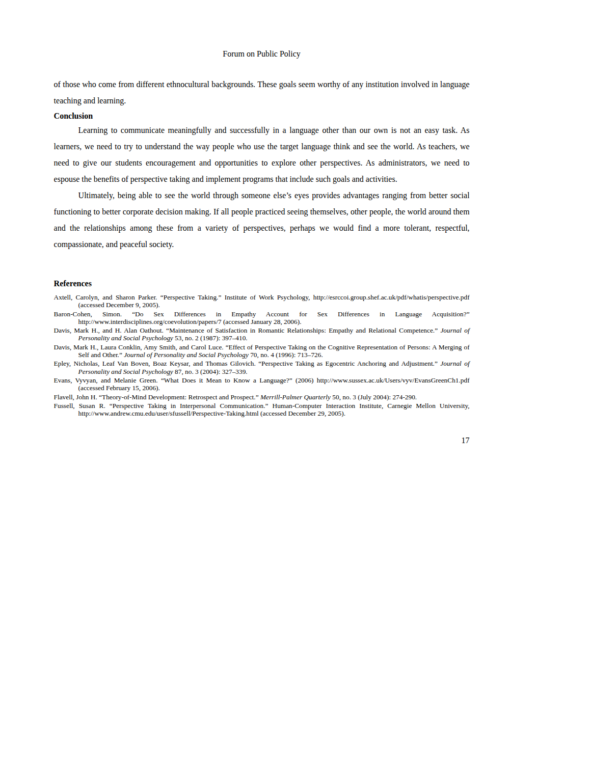Forum on Public Policy
of those who come from different ethnocultural backgrounds. These goals seem worthy of any institution involved in language teaching and learning.
Conclusion
Learning to communicate meaningfully and successfully in a language other than our own is not an easy task. As learners, we need to try to understand the way people who use the target language think and see the world. As teachers, we need to give our students encouragement and opportunities to explore other perspectives. As administrators, we need to espouse the benefits of perspective taking and implement programs that include such goals and activities.
Ultimately, being able to see the world through someone else’s eyes provides advantages ranging from better social functioning to better corporate decision making. If all people practiced seeing themselves, other people, the world around them and the relationships among these from a variety of perspectives, perhaps we would find a more tolerant, respectful, compassionate, and peaceful society.
References
Axtell, Carolyn, and Sharon Parker. “Perspective Taking.” Institute of Work Psychology, http://esrccoi.group.shef.ac.uk/pdf/whatis/perspective.pdf (accessed December 9, 2005).
Baron-Cohen, Simon. “Do Sex Differences in Empathy Account for Sex Differences in Language Acquisition?” http://www.interdisciplines.org/coevolution/papers/7 (accessed January 28, 2006).
Davis, Mark H., and H. Alan Oathout. “Maintenance of Satisfaction in Romantic Relationships: Empathy and Relational Competence.” Journal of Personality and Social Psychology 53, no. 2 (1987): 397–410.
Davis, Mark H., Laura Conklin, Amy Smith, and Carol Luce. “Effect of Perspective Taking on the Cognitive Representation of Persons: A Merging of Self and Other.” Journal of Personality and Social Psychology 70, no. 4 (1996): 713–726.
Epley, Nicholas, Leaf Van Boven, Boaz Keysar, and Thomas Gilovich. “Perspective Taking as Egocentric Anchoring and Adjustment.” Journal of Personality and Social Psychology 87, no. 3 (2004): 327–339.
Evans, Vyvyan, and Melanie Green. “What Does it Mean to Know a Language?” (2006) http://www.sussex.ac.uk/Users/vyv/EvansGreenCh1.pdf (accessed February 15, 2006).
Flavell, John H. “Theory-of-Mind Development: Retrospect and Prospect.” Merrill-Palmer Quarterly 50, no. 3 (July 2004): 274-290.
Fussell, Susan R. “Perspective Taking in Interpersonal Communication.” Human-Computer Interaction Institute, Carnegie Mellon University, http://www.andrew.cmu.edu/user/sfussell/Perspective-Taking.html (accessed December 29, 2005).
17